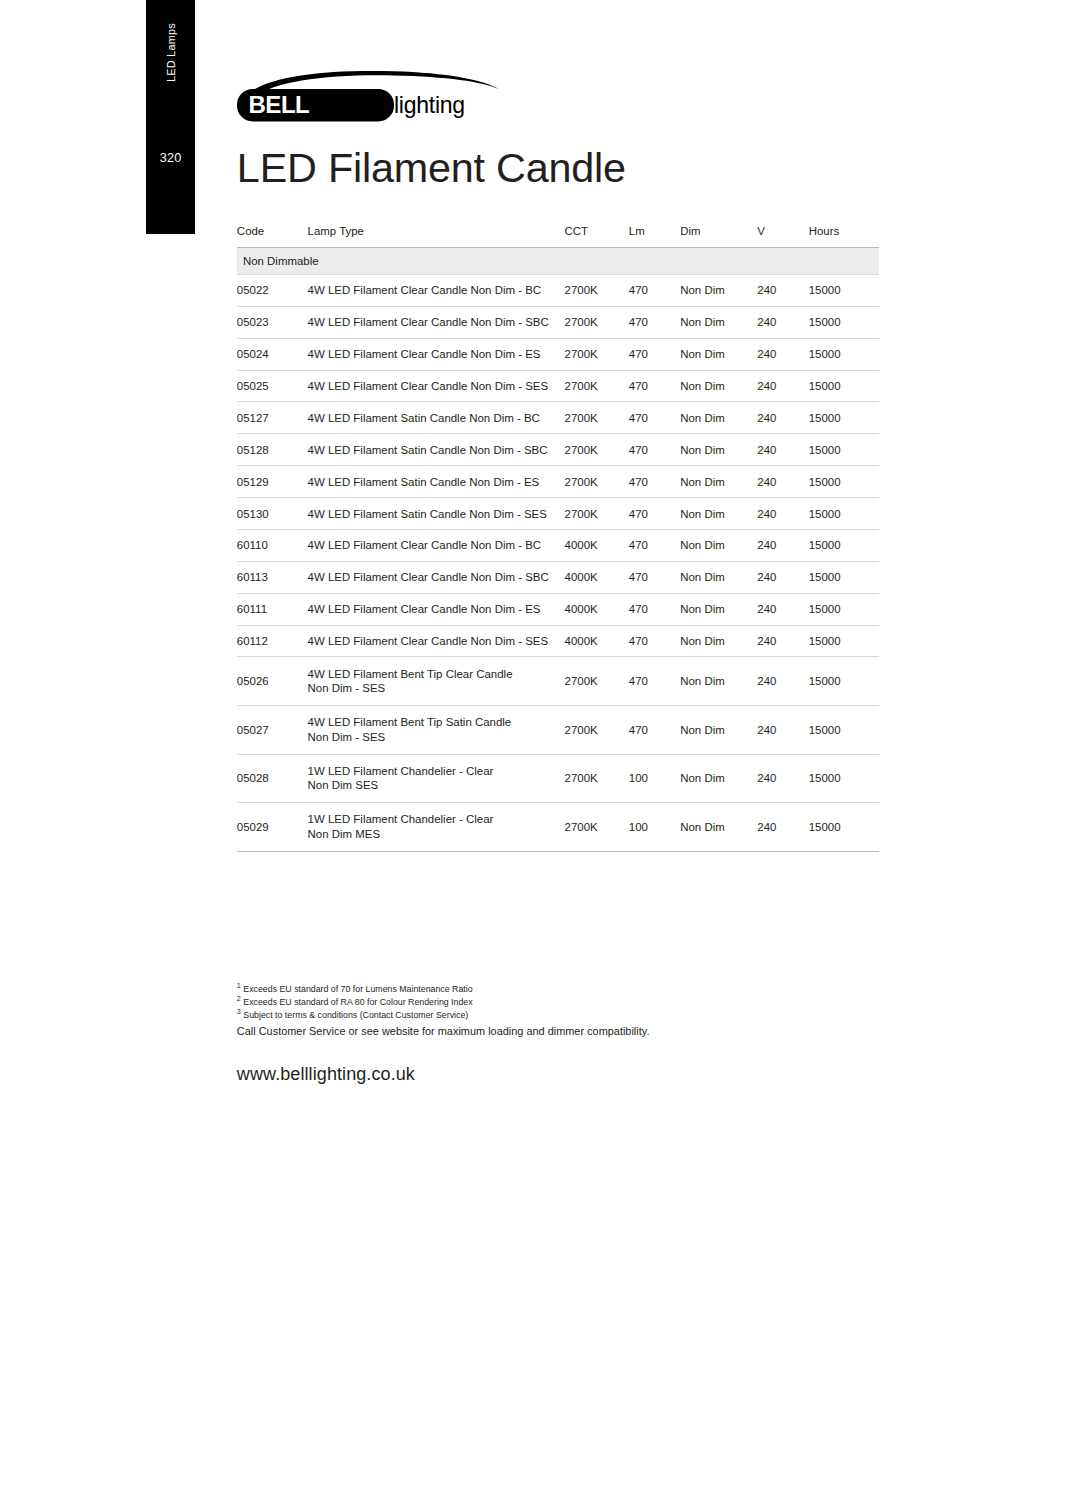LED Lamps
320
BELL lighting
LED Filament Candle
| Code | Lamp Type | CCT | Lm | Dim | V | Hours |
| --- | --- | --- | --- | --- | --- | --- |
| Non Dimmable |
| 05022 | 4W LED Filament Clear Candle Non Dim - BC | 2700K | 470 | Non Dim | 240 | 15000 |
| 05023 | 4W LED Filament Clear Candle Non Dim - SBC | 2700K | 470 | Non Dim | 240 | 15000 |
| 05024 | 4W LED Filament Clear Candle Non Dim - ES | 2700K | 470 | Non Dim | 240 | 15000 |
| 05025 | 4W LED Filament Clear Candle Non Dim - SES | 2700K | 470 | Non Dim | 240 | 15000 |
| 05127 | 4W LED Filament Satin Candle Non Dim - BC | 2700K | 470 | Non Dim | 240 | 15000 |
| 05128 | 4W LED Filament Satin Candle Non Dim - SBC | 2700K | 470 | Non Dim | 240 | 15000 |
| 05129 | 4W LED Filament Satin Candle Non Dim - ES | 2700K | 470 | Non Dim | 240 | 15000 |
| 05130 | 4W LED Filament Satin Candle Non Dim - SES | 2700K | 470 | Non Dim | 240 | 15000 |
| 60110 | 4W LED Filament Clear Candle Non Dim - BC | 4000K | 470 | Non Dim | 240 | 15000 |
| 60113 | 4W LED Filament Clear Candle Non Dim - SBC | 4000K | 470 | Non Dim | 240 | 15000 |
| 60111 | 4W LED Filament Clear Candle Non Dim - ES | 4000K | 470 | Non Dim | 240 | 15000 |
| 60112 | 4W LED Filament Clear Candle Non Dim - SES | 4000K | 470 | Non Dim | 240 | 15000 |
| 05026 | 4W LED Filament Bent Tip Clear Candle Non Dim - SES | 2700K | 470 | Non Dim | 240 | 15000 |
| 05027 | 4W LED Filament Bent Tip Satin Candle Non Dim - SES | 2700K | 470 | Non Dim | 240 | 15000 |
| 05028 | 1W LED Filament Chandelier - Clear Non Dim SES | 2700K | 100 | Non Dim | 240 | 15000 |
| 05029 | 1W LED Filament Chandelier - Clear Non Dim MES | 2700K | 100 | Non Dim | 240 | 15000 |
1 Exceeds EU standard of 70 for Lumens Maintenance Ratio
2 Exceeds EU standard of RA 80 for Colour Rendering Index
3 Subject to terms & conditions (Contact Customer Service)
Call Customer Service or see website for maximum loading and dimmer compatibility.
www.belllighting.co.uk